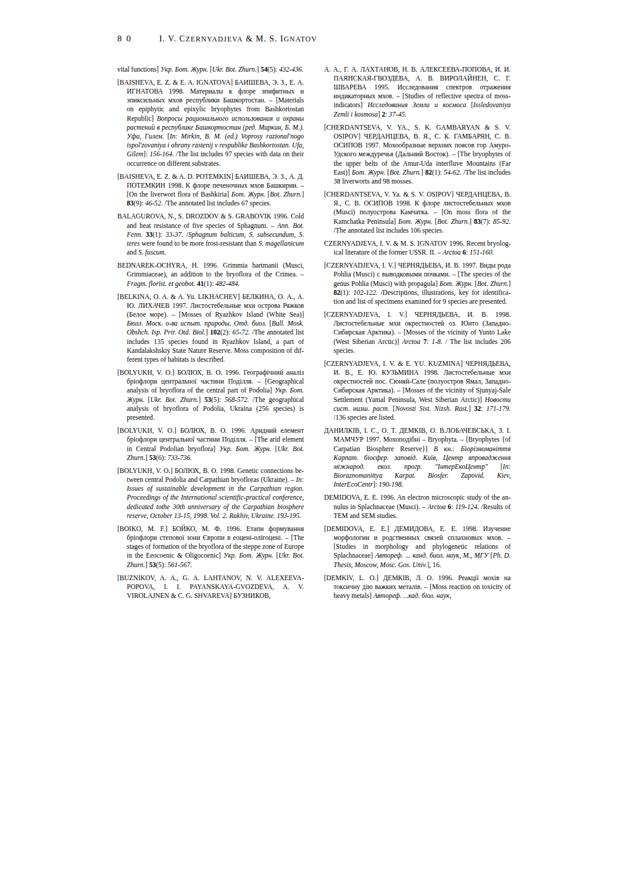8 0
I. V. CZERNYADJEVA & M. S. IGNATOV
vital functions] Укр. Бот. Журн. [Ukr. Bot. Zhurn.] 54(5): 432-436.
[BAISHEVA, E. Z. & E. A. IGNATOVA] БАИШЕВА, Э. З., Е. А. ИГНАТОВА 1998. Материалы к флоре эпифитных и эпиксильных мхов республики Башкортостан. – [Materials on epiphytic and epixylic bryophytes from Bashkortostan Republic] Вопросы рационального использования и охраны растений в республике Башкортостан (ред. Миркин, Б. М.). Уфа, Гилем. [In: Mirkin, B. M. (ed.) Voprosy razional'nogo ispol'zovaniya i ohrany rastenij v respublike Bashkortostan. Ufa, Gilem]: 156-164. /The list includes 97 species with data on their occurrence on different substrates.
[BAISHEVA, E. Z. & A. D. POTEMKIN] БАИШЕВА, Э. З., А. Д. ПОТЕМКИН 1998. К флоре печеночных мхов Башкирии. – [On the liverwort flora of Bashkiria] Бот. Журн. [Bot. Zhurn.] 83(9): 46-52. /The annotated list includes 67 species.
BALAGUROVA, N., S. DROZDOV & S. GRABOVIK 1996. Cold and heat resistance of five species of Sphagnum. – Ann. Bot. Fenn. 33(1): 33-37. /Sphagnum balticum, S. subsecundum, S. teres were found to be more frost-resistant than S. magellanicum and S. fuscum.
BEDNAREK-OCHYRA, H. 1996. Grimmia hartmanii (Musci, Grimmiaceae), an addition to the bryoflora of the Crimea. – Fragm. florist. et geobot. 41(1): 482-484.
[BELKINA, O. A. & A. Yu. LIKHACHEV] БЕЛКИНА, О. А., А. Ю. ЛИХАЧЕВ 1997. Листостебельные мхи острова Ряжков (Белое море). – [Mosses of Ryazhkov Island (White Sea)] Бюлл. Моск. о-ва испыт. природы. Отд. биол. [Bull. Mosk. Obshch. Isp. Prir. Otd. Biol.] 102(2): 65-72. /The annotated list includes 135 species found in Ryazhkov Island, a part of Kandalakshskiy State Nature Reserve. Moss composition of different types of habitats is described.
[BOLYUKH, V. O.] БОЛЮХ, В. О. 1996. Географічний аналіз бріофлори центральної частини Поділля. – [Geographical analysis of bryoflora of the central part of Podolia] Укр. Бот. Журн. [Ukr. Bot. Zhurn.] 53(5): 568-572. /The geographical analysis of bryoflora of Podolia, Ukraina (256 species) is presented.
[BOLYUKH, V. O.] БОЛЮХ, В. О. 1996. Аридний елемент бріофлори центральної частини Поділля. – [The arid element in Central Podolian bryoflora] Укр. Бот. Журн. [Ukr. Bot. Zhurn.] 53(6): 733-736.
[BOLYUKH, V. O.] БОЛЮХ, В. О. 1998. Genetic connections between central Podolia and Carpathian bryofloras (Ukraine). – In: Issues of sustainable development in the Carpathian region. Proceedings of the International scientific-practical conference, dedicated tothe 30th anniversary of the Carpathian biosphere reserve, October 13-15, 1998. Vol. 2. Rakhiv, Ukraine. 193-195.
[BOIKO, M. F.] БОЙКО, М. Ф. 1996. Етапи формування бріофлори степової зони Європи в еоцені-олігоцені. – [The stages of formation of the bryoflora of the steppe zone of Europe in the Eeocoenic & Oligocoenic] Укр. Бот. Журн. [Ukr. Bot. Zhurn.] 53(5): 561-567.
[BUZNIKOV, A. A., G. A. LAHTANOV, N. V. ALEXEEVA-POPOVA, I. I. PAYANSKAYA-GVOZDEVA, A. V. VIROLAJNEN & C. G. SHVAREVA] БУЗНИКОВ,
А. А., Г. А. ЛАХТАНОВ, Н. В. АЛЕКСЕЕВА-ПОПОВА, И. И. ПАЯНСКАЯ-ГВОЗДЕВА, А. В. ВИРОЛАЙНЕН, С. Г. ШВАРЕВА 1995. Исследования спектров отражения индикаторных мхов. – [Studies of reflective spectra of moss-indicators] Исследования Земли и космоса [Issledovaniya Zemli i kosmosa] 2: 37-45.
[CHERDANTSEVA, V. YA., S. K. GAMBARYAN & S. V. OSIPOV] ЧЕРДАНЦЕВА, В. Я., С. К. ГАМБАРЯН, С. В. ОСИПОВ 1997. Мохообразные верхних поясов гор Амуро-Удского междуречья (Дальний Восток). – [The bryophytes of the upper belts of the Amur-Uda interfluve Mountains (Far East)] Бот. Журн. [Bot. Zhurn.] 82(1): 54-62. /The list includes 38 liverworts and 98 mosses.
[CHERDANTSEVA, V. Ya. & S. V. OSIPOV] ЧЕРДАНЦЕВА, В. Я., С. В. ОСИПОВ 1998. К флоре листостебельных мхов (Musci) полуострова Камчатка. – [On moss flora of the Kamchatka Peninsula] Бот. Журн. [Bot. Zhurn.] 83(7): 85-92. /The annotated list includes 106 species.
CZERNYADJEVA, I. V. & M. S. IGNATOV 1996. Recent bryological literature of the former USSR. II. – Arctoa 6: 151-160.
[CZERNYADJEVA, I. V.] ЧЕРНЯДЬЕВА, И. В. 1997. Виды рода Pohlia (Musci) с выводковыми почками. – [The species of the genus Pohlia (Musci) with propagula] Бот. Журн. [Bot. Zhurn.] 82(1): 102-122. /Descriptions, illustrations, key for identification and list of specimens examined for 9 species are presented.
[CZERNYADJEVA, I. V.] ЧЕРНЯДЬЕВА, И. В. 1998. Листостебельные мхи окрестностей оз. Юнто (Западно-Сибирская Арктика). – [Mosses of the vicinity of Yunto Lake (West Siberian Arctic)] Arctoa 7: 1-8. / The list includes 206 species.
[CZERNYADJEVA, I. V. & E. YU. KUZMINA] ЧЕРНЯДЬЕВА, И. В., Е. Ю. КУЗЬМИНА 1998. Листостебельные мхи окрестностей пос. Сюняй-Сале (полуостров Ямал, Западно-Сибирская Арктика). – [Mosses of the vicinity of Sjunyaj-Sale Settlement (Yamal Peninsula, West Siberian Arctic)] Новости сист. низш. раст. [Novosti Sist. Nizsh. Rast.] 32: 171-179. /136 species are listed.
ДАНИЛКІВ, І. С., О. Т. ДЕМКІВ, О. В.ЛОБАЧЕВСЬКА, З. І. МАМЧУР 1997. Мохоподібні – Bryophyta. – [Bryophytes {of Carpatian Biosphere Reserve}] В кн.: Біорізноманіття Карпат. біосфер. заповід. Київ, Центр впровадження міжнарод. екол. прогр. "ІнтерЕкоЦентр" [In: Bioraznomanittya Karpat. Biosfer. Zapovid. Kiev, InterEcoCentr]: 190-198.
DEMIDOVA, E. E. 1996. An electron microscopic study of the annulus in Splachnaceae (Musci). – Arctoa 6: 119-124. /Results of TEM and SEM studies.
[DEMIDOVA, E. E.] ДЕМИДОВА, Е. Е. 1998. Изучение морфологии и родственных связей сплахновых мхов. – [Studies in morphology and phylogenetic relations of Splachnaceae] Автореф. ... канд. биол. наук, М., МГУ [Ph. D. Thesis, Moscow, Mosc. Gos. Univ.], 16.
[DEMKIV, L. O.] ДЕМКІВ, Л. О. 1996. Реакції мохів на токсичну дію важких металів. – [Moss reaction on toxicity of heavy metals] Автореф. ...кад. біол. наук,